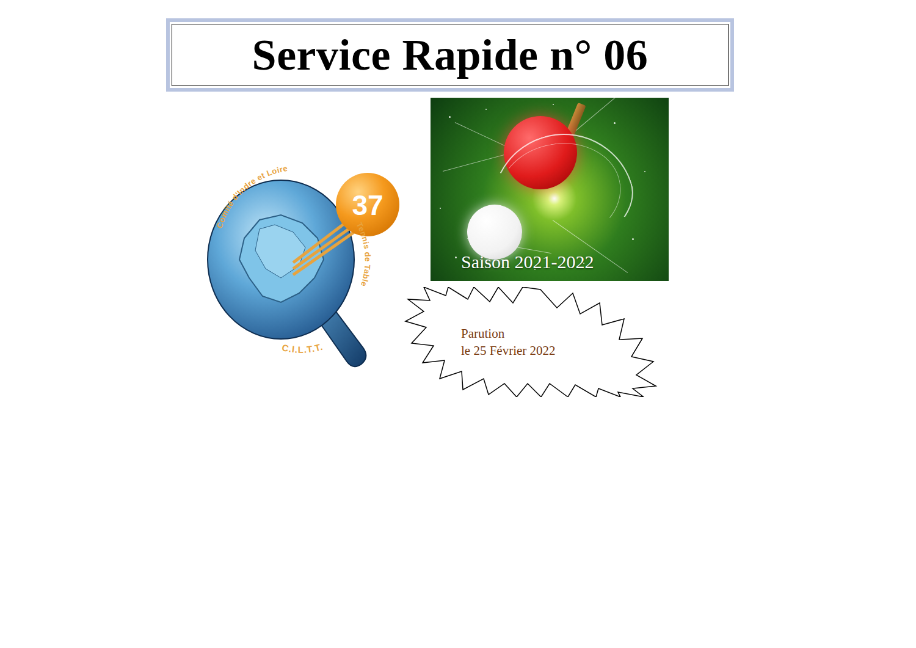Service Rapide n° 06
37 Comité d'Indre et Loire Tennis de Table C.I.L.T.T.
Saison 2021-2022
Parution
le 25 Février 2022